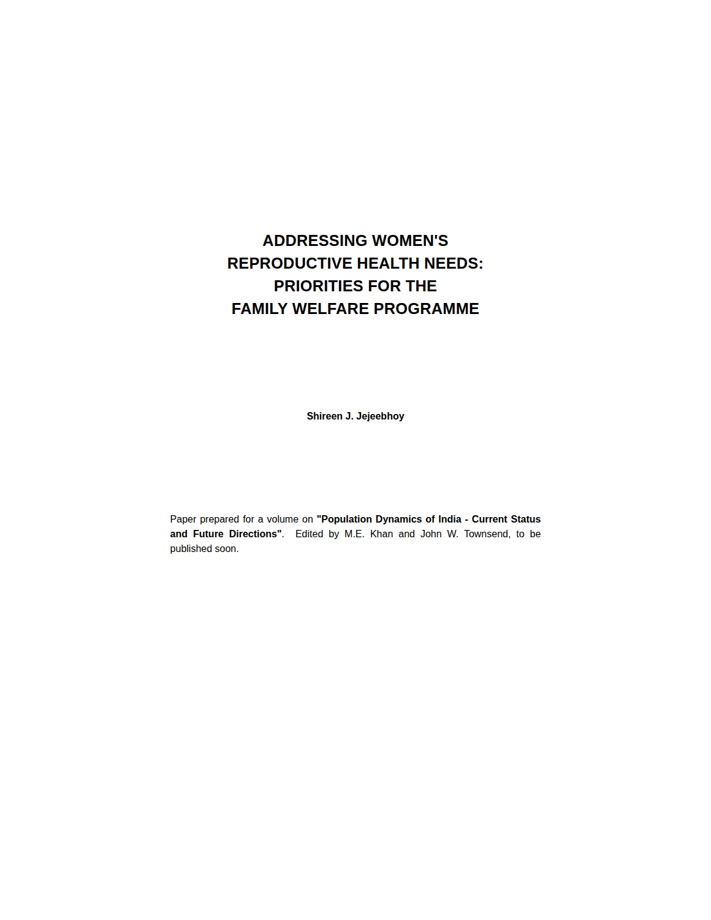ADDRESSING WOMEN'S
REPRODUCTIVE HEALTH NEEDS:
PRIORITIES FOR THE
FAMILY WELFARE PROGRAMME
Shireen J. Jejeebhoy
Paper prepared for a volume on "Population Dynamics of India - Current Status and Future Directions". Edited by M.E. Khan and John W. Townsend, to be published soon.